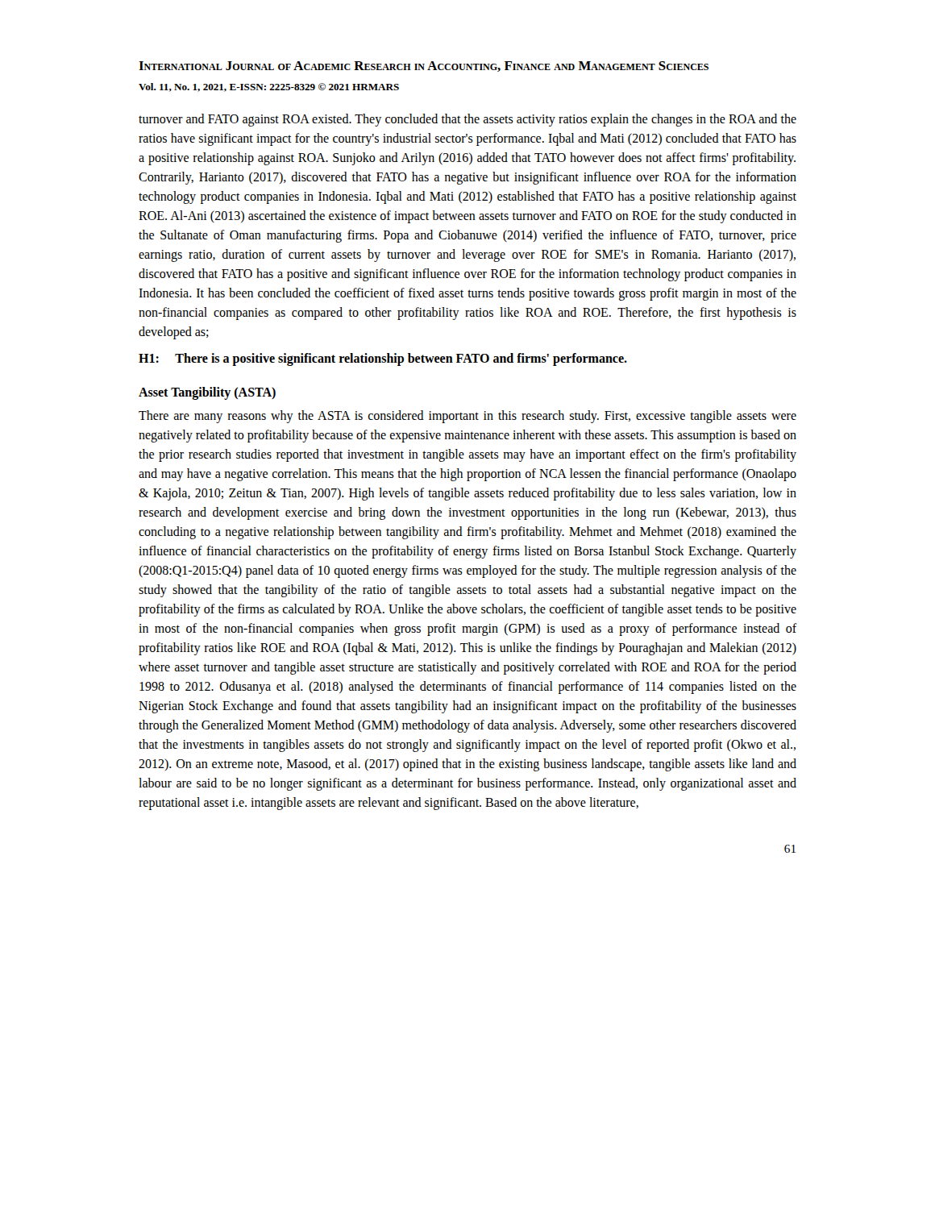International Journal of Academic Research in Accounting, Finance and Management Sciences
Vol. 11, No. 1, 2021, E-ISSN: 2225-8329 © 2021 HRMARS
turnover and FATO against ROA existed. They concluded that the assets activity ratios explain the changes in the ROA and the ratios have significant impact for the country's industrial sector's performance. Iqbal and Mati (2012) concluded that FATO has a positive relationship against ROA. Sunjoko and Arilyn (2016) added that TATO however does not affect firms' profitability. Contrarily, Harianto (2017), discovered that FATO has a negative but insignificant influence over ROA for the information technology product companies in Indonesia. Iqbal and Mati (2012) established that FATO has a positive relationship against ROE. Al-Ani (2013) ascertained the existence of impact between assets turnover and FATO on ROE for the study conducted in the Sultanate of Oman manufacturing firms. Popa and Ciobanuwe (2014) verified the influence of FATO, turnover, price earnings ratio, duration of current assets by turnover and leverage over ROE for SME's in Romania. Harianto (2017), discovered that FATO has a positive and significant influence over ROE for the information technology product companies in Indonesia. It has been concluded the coefficient of fixed asset turns tends positive towards gross profit margin in most of the non-financial companies as compared to other profitability ratios like ROA and ROE. Therefore, the first hypothesis is developed as;
H1: There is a positive significant relationship between FATO and firms' performance.
Asset Tangibility (ASTA)
There are many reasons why the ASTA is considered important in this research study. First, excessive tangible assets were negatively related to profitability because of the expensive maintenance inherent with these assets. This assumption is based on the prior research studies reported that investment in tangible assets may have an important effect on the firm's profitability and may have a negative correlation. This means that the high proportion of NCA lessen the financial performance (Onaolapo & Kajola, 2010; Zeitun & Tian, 2007). High levels of tangible assets reduced profitability due to less sales variation, low in research and development exercise and bring down the investment opportunities in the long run (Kebewar, 2013), thus concluding to a negative relationship between tangibility and firm's profitability. Mehmet and Mehmet (2018) examined the influence of financial characteristics on the profitability of energy firms listed on Borsa Istanbul Stock Exchange. Quarterly (2008:Q1-2015:Q4) panel data of 10 quoted energy firms was employed for the study. The multiple regression analysis of the study showed that the tangibility of the ratio of tangible assets to total assets had a substantial negative impact on the profitability of the firms as calculated by ROA. Unlike the above scholars, the coefficient of tangible asset tends to be positive in most of the non-financial companies when gross profit margin (GPM) is used as a proxy of performance instead of profitability ratios like ROE and ROA (Iqbal & Mati, 2012). This is unlike the findings by Pouraghajan and Malekian (2012) where asset turnover and tangible asset structure are statistically and positively correlated with ROE and ROA for the period 1998 to 2012. Odusanya et al. (2018) analysed the determinants of financial performance of 114 companies listed on the Nigerian Stock Exchange and found that assets tangibility had an insignificant impact on the profitability of the businesses through the Generalized Moment Method (GMM) methodology of data analysis. Adversely, some other researchers discovered that the investments in tangibles assets do not strongly and significantly impact on the level of reported profit (Okwo et al., 2012). On an extreme note, Masood, et al. (2017) opined that in the existing business landscape, tangible assets like land and labour are said to be no longer significant as a determinant for business performance. Instead, only organizational asset and reputational asset i.e. intangible assets are relevant and significant. Based on the above literature,
61